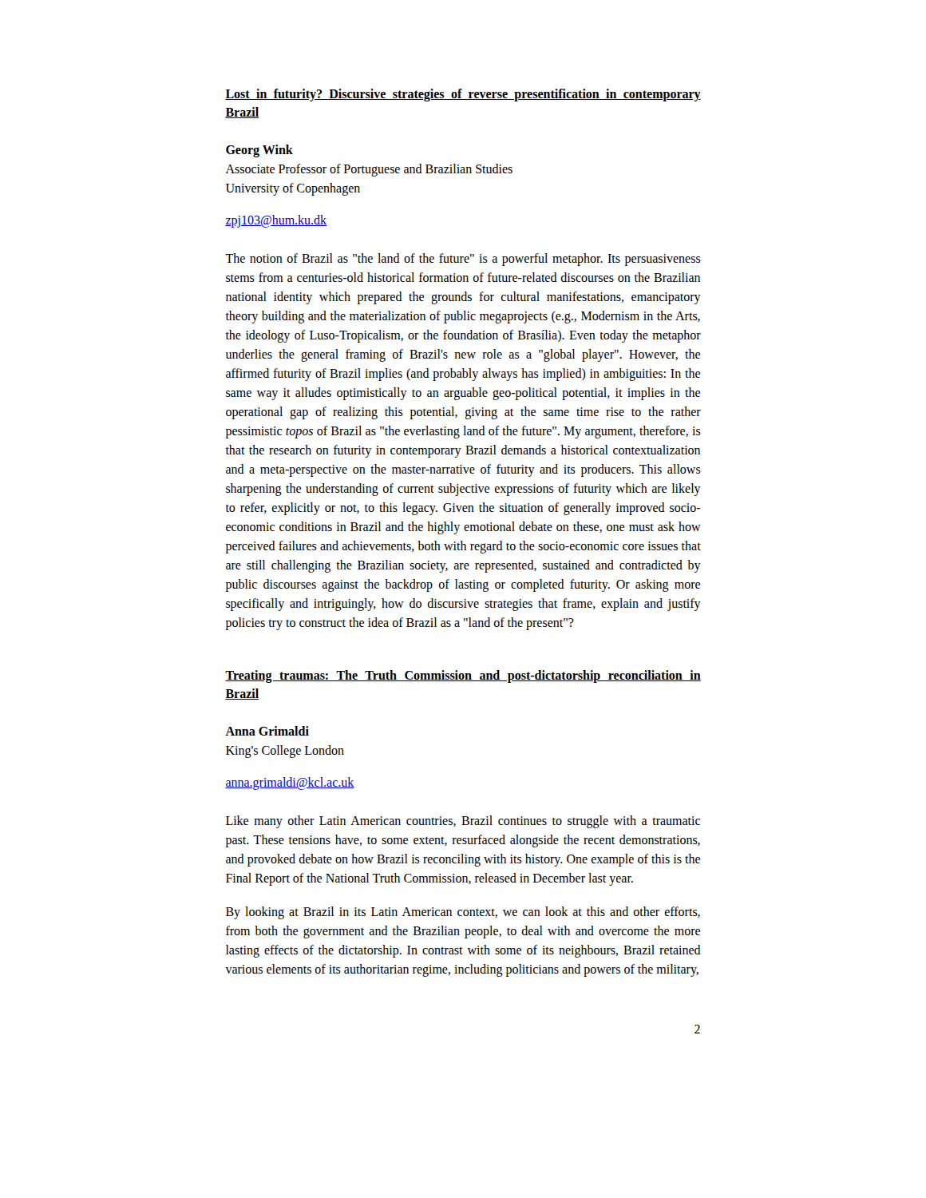Lost in futurity? Discursive strategies of reverse presentification in contemporary Brazil
Georg Wink
Associate Professor of Portuguese and Brazilian Studies
University of Copenhagen
zpj103@hum.ku.dk
The notion of Brazil as "the land of the future" is a powerful metaphor. Its persuasiveness stems from a centuries-old historical formation of future-related discourses on the Brazilian national identity which prepared the grounds for cultural manifestations, emancipatory theory building and the materialization of public megaprojects (e.g., Modernism in the Arts, the ideology of Luso-Tropicalism, or the foundation of Brasília). Even today the metaphor underlies the general framing of Brazil's new role as a "global player". However, the affirmed futurity of Brazil implies (and probably always has implied) in ambiguities: In the same way it alludes optimistically to an arguable geo-political potential, it implies in the operational gap of realizing this potential, giving at the same time rise to the rather pessimistic topos of Brazil as "the everlasting land of the future". My argument, therefore, is that the research on futurity in contemporary Brazil demands a historical contextualization and a meta-perspective on the master-narrative of futurity and its producers. This allows sharpening the understanding of current subjective expressions of futurity which are likely to refer, explicitly or not, to this legacy. Given the situation of generally improved socio-economic conditions in Brazil and the highly emotional debate on these, one must ask how perceived failures and achievements, both with regard to the socio-economic core issues that are still challenging the Brazilian society, are represented, sustained and contradicted by public discourses against the backdrop of lasting or completed futurity. Or asking more specifically and intriguingly, how do discursive strategies that frame, explain and justify policies try to construct the idea of Brazil as a "land of the present"?
Treating traumas: The Truth Commission and post-dictatorship reconciliation in Brazil
Anna Grimaldi
King's College London
anna.grimaldi@kcl.ac.uk
Like many other Latin American countries, Brazil continues to struggle with a traumatic past. These tensions have, to some extent, resurfaced alongside the recent demonstrations, and provoked debate on how Brazil is reconciling with its history. One example of this is the Final Report of the National Truth Commission, released in December last year.
By looking at Brazil in its Latin American context, we can look at this and other efforts, from both the government and the Brazilian people, to deal with and overcome the more lasting effects of the dictatorship. In contrast with some of its neighbours, Brazil retained various elements of its authoritarian regime, including politicians and powers of the military,
2